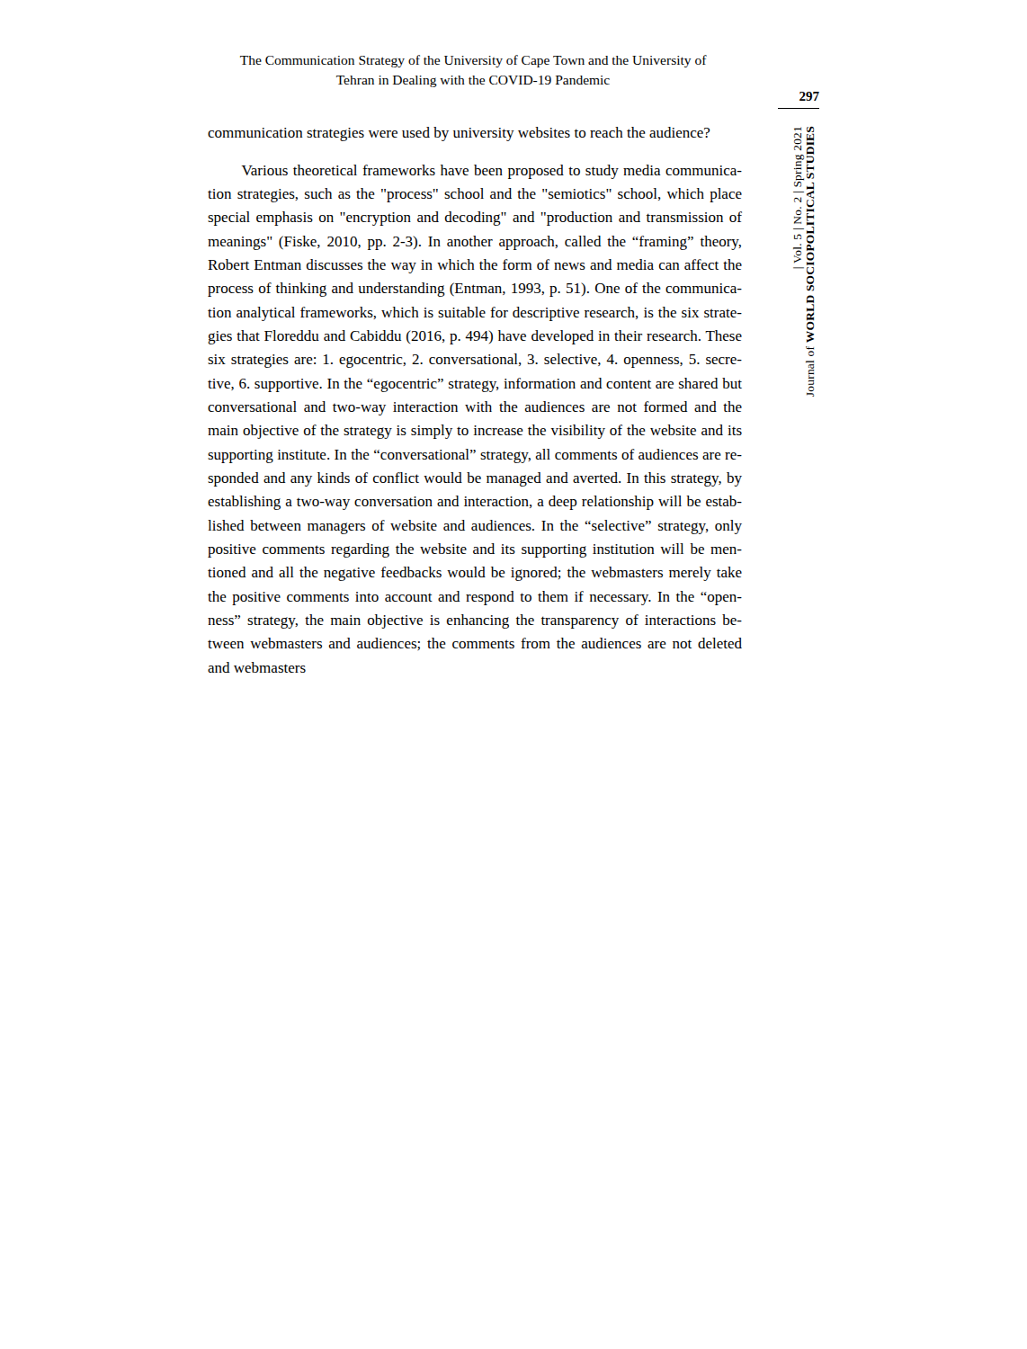The Communication Strategy of the University of Cape Town and the University of
Tehran in Dealing with the COVID-19 Pandemic
297
| Vol. 5 | No. 2 | Spring 2021 Journal of WORLD SOCIOPOLITICAL STUDIES
communication strategies were used by university websites to reach the audience?
Various theoretical frameworks have been proposed to study media communication strategies, such as the "process" school and the "semiotics" school, which place special emphasis on "encryption and decoding" and "production and transmission of meanings" (Fiske, 2010, pp. 2-3). In another approach, called the “framing” theory, Robert Entman discusses the way in which the form of news and media can affect the process of thinking and understanding (Entman, 1993, p. 51). One of the communication analytical frameworks, which is suitable for descriptive research, is the six strategies that Floreddu and Cabiddu (2016, p. 494) have developed in their research. These six strategies are: 1. egocentric, 2. conversational, 3. selective, 4. openness, 5. secretive, 6. supportive. In the “egocentric” strategy, information and content are shared but conversational and two-way interaction with the audiences are not formed and the main objective of the strategy is simply to increase the visibility of the website and its supporting institute. In the “conversational” strategy, all comments of audiences are responded and any kinds of conflict would be managed and averted. In this strategy, by establishing a two-way conversation and interaction, a deep relationship will be established between managers of website and audiences. In the “selective” strategy, only positive comments regarding the website and its supporting institution will be mentioned and all the negative feedbacks would be ignored; the webmasters merely take the positive comments into account and respond to them if necessary. In the “openness” strategy, the main objective is enhancing the transparency of interactions between webmasters and audiences; the comments from the audiences are not deleted and webmasters